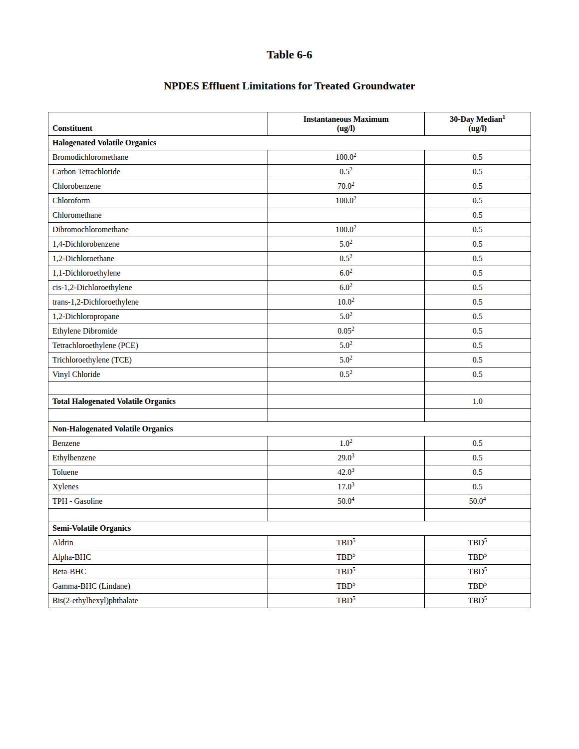Table 6-6
NPDES Effluent Limitations for Treated Groundwater
| Constituent | Instantaneous Maximum (ug/l) | 30-Day Median 1 (ug/l) |
| --- | --- | --- |
| Halogenated Volatile Organics |
| Bromodichloromethane | 100.0 2 | 0.5 |
| Carbon Tetrachloride | 0.5 2 | 0.5 |
| Chlorobenzene | 70.0 2 | 0.5 |
| Chloroform | 100.0 2 | 0.5 |
| Chloromethane | | 0.5 |
| Dibromochloromethane | 100.0 2 | 0.5 |
| 1,4-Dichlorobenzene | 5.0 2 | 0.5 |
| 1,2-Dichloroethane | 0.5 2 | 0.5 |
| 1,1-Dichloroethylene | 6.0 2 | 0.5 |
| cis-1,2-Dichloroethylene | 6.0 2 | 0.5 |
| trans-1,2-Dichloroethylene | 10.0 2 | 0.5 |
| 1,2-Dichloropropane | 5.0 2 | 0.5 |
| Ethylene Dibromide | 0.05 2 | 0.5 |
| Tetrachloroethylene (PCE) | 5.0 2 | 0.5 |
| Trichloroethylene (TCE) | 5.0 2 | 0.5 |
| Vinyl Chloride | 0.5 2 | 0.5 |
| Total Halogenated Volatile Organics | | 1.0 |
| Non-Halogenated Volatile Organics |
| Benzene | 1.0 2 | 0.5 |
| Ethylbenzene | 29.0 3 | 0.5 |
| Toluene | 42.0 3 | 0.5 |
| Xylenes | 17.0 3 | 0.5 |
| TPH - Gasoline | 50.0 4 | 50.0 4 |
| Semi-Volatile Organics |
| Aldrin | TBD 5 | TBD 5 |
| Alpha-BHC | TBD 5 | TBD 5 |
| Beta-BHC | TBD 5 | TBD 5 |
| Gamma-BHC (Lindane) | TBD 5 | TBD 5 |
| Bis(2-ethylhexyl)phthalate | TBD 5 | TBD 5 |